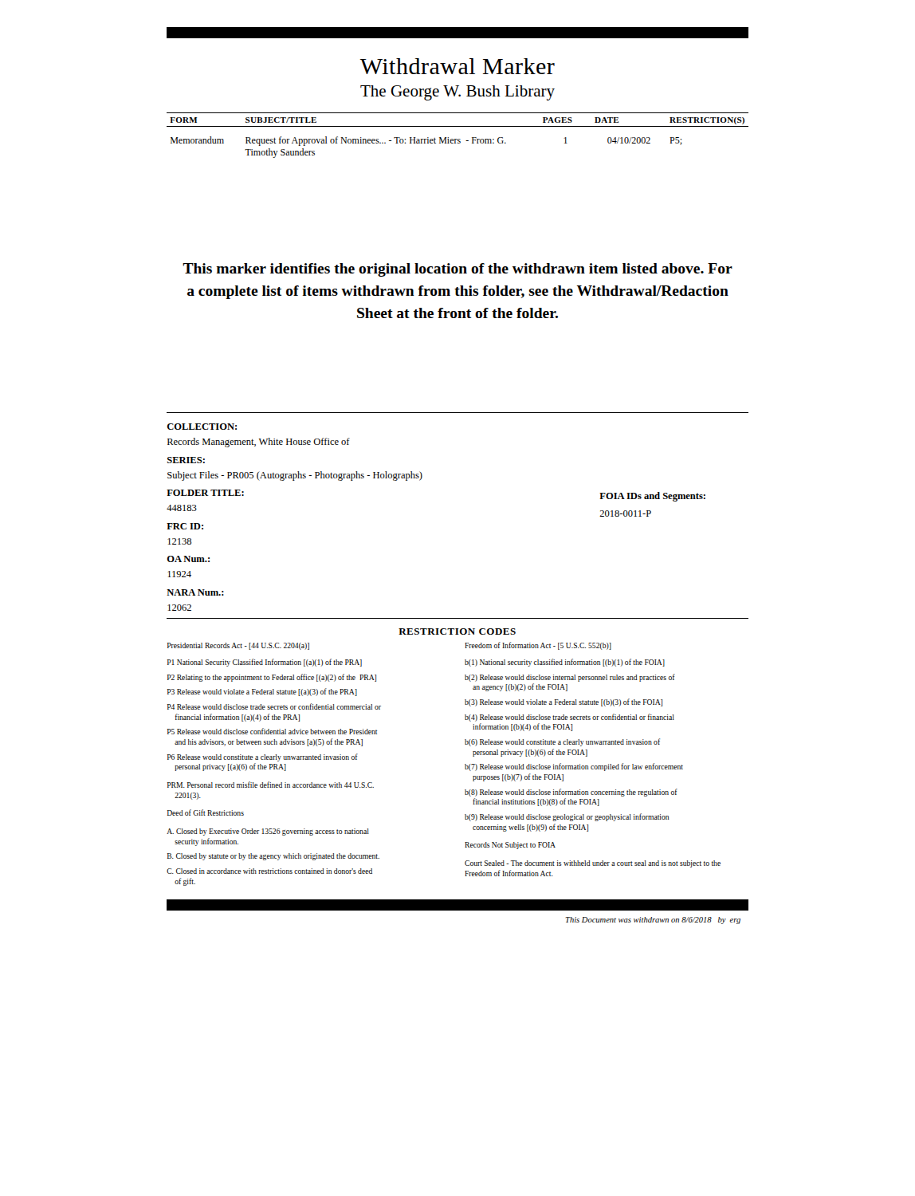Withdrawal Marker
The George W. Bush Library
| FORM | SUBJECT/TITLE | PAGES | DATE | RESTRICTION(S) |
| --- | --- | --- | --- | --- |
| Memorandum | Request for Approval of Nominees... - To: Harriet Miers - From: G. Timothy Saunders | 1 | 04/10/2002 | P5; |
This marker identifies the original location of the withdrawn item listed above. For a complete list of items withdrawn from this folder, see the Withdrawal/Redaction Sheet at the front of the folder.
FOIA IDs and Segments:
2018-0011-P
COLLECTION:
Records Management, White House Office of
SERIES:
Subject Files - PR005 (Autographs - Photographs - Holographs)
FOLDER TITLE:
448183
FRC ID:
12138
OA Num.:
11924
NARA Num.:
12062
RESTRICTION CODES
Presidential Records Act - [44 U.S.C. 2204(a)]
P1 National Security Classified Information [(a)(1) of the PRA]
P2 Relating to the appointment to Federal office [(a)(2) of the PRA]
P3 Release would violate a Federal statute [(a)(3) of the PRA]
P4 Release would disclose trade secrets or confidential commercial or financial information [(a)(4) of the PRA]
P5 Release would disclose confidential advice between the President and his advisors, or between such advisors [a)(5) of the PRA]
P6 Release would constitute a clearly unwarranted invasion of personal privacy [(a)(6) of the PRA]
PRM. Personal record misfile defined in accordance with 44 U.S.C. 2201(3).
Deed of Gift Restrictions
A. Closed by Executive Order 13526 governing access to national security information.
B. Closed by statute or by the agency which originated the document.
C. Closed in accordance with restrictions contained in donor's deed of gift.
Freedom of Information Act - [5 U.S.C. 552(b)]
b(1) National security classified information [(b)(1) of the FOIA]
b(2) Release would disclose internal personnel rules and practices of an agency [(b)(2) of the FOIA]
b(3) Release would violate a Federal statute [(b)(3) of the FOIA]
b(4) Release would disclose trade secrets or confidential or financial information [(b)(4) of the FOIA]
b(6) Release would constitute a clearly unwarranted invasion of personal privacy [(b)(6) of the FOIA]
b(7) Release would disclose information compiled for law enforcement purposes [(b)(7) of the FOIA]
b(8) Release would disclose information concerning the regulation of financial institutions [(b)(8) of the FOIA]
b(9) Release would disclose geological or geophysical information concerning wells [(b)(9) of the FOIA]
Records Not Subject to FOIA
Court Sealed - The document is withheld under a court seal and is not subject to the Freedom of Information Act.
This Document was withdrawn on 8/6/2018 by erg